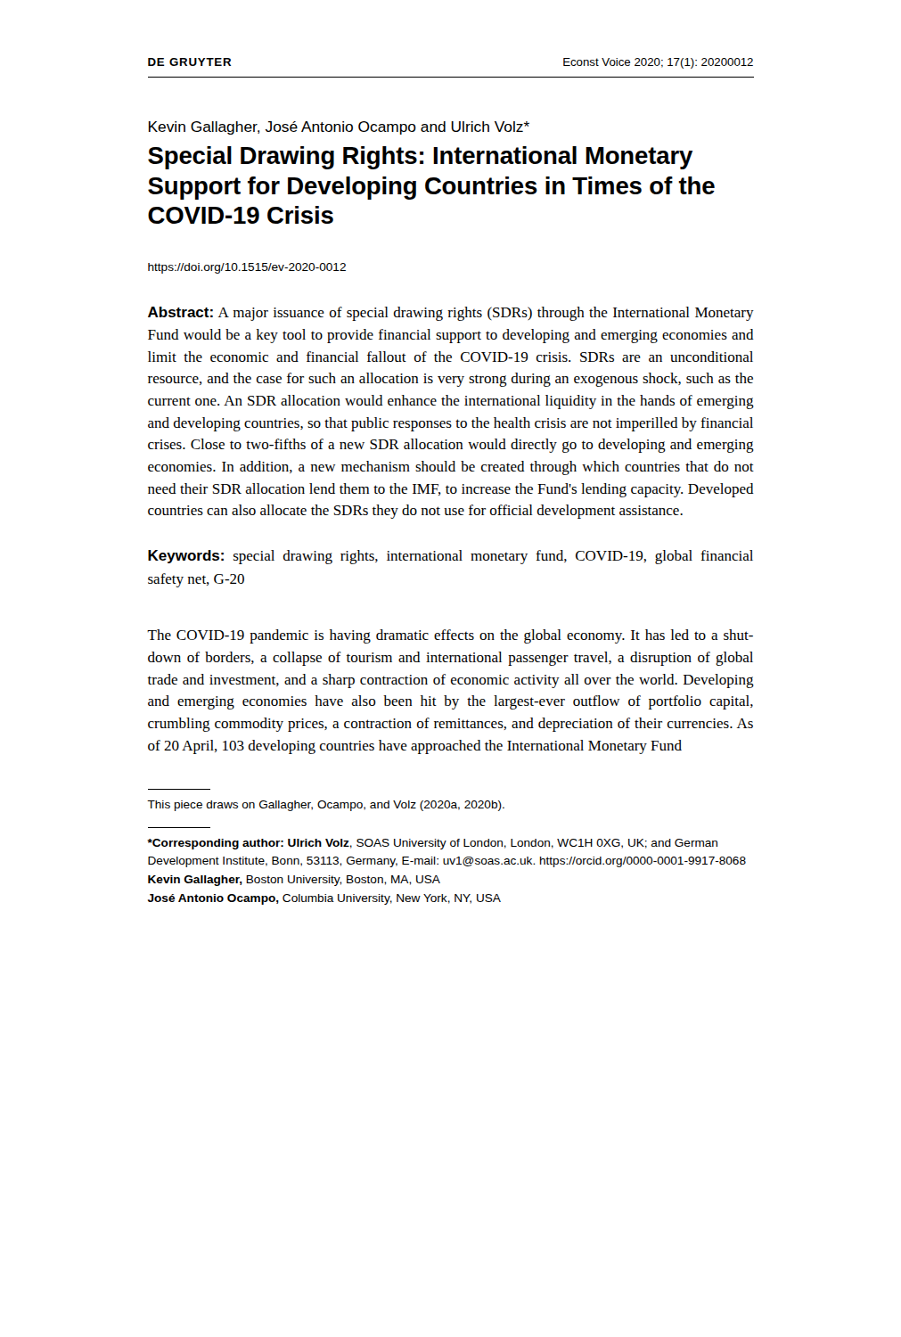De Gruyter Econst Voice 2020; 17(1): 20200012
Kevin Gallagher, José Antonio Ocampo and Ulrich Volz*
Special Drawing Rights: International Monetary Support for Developing Countries in Times of the COVID-19 Crisis
https://doi.org/10.1515/ev-2020-0012
Abstract: A major issuance of special drawing rights (SDRs) through the International Monetary Fund would be a key tool to provide financial support to developing and emerging economies and limit the economic and financial fallout of the COVID-19 crisis. SDRs are an unconditional resource, and the case for such an allocation is very strong during an exogenous shock, such as the current one. An SDR allocation would enhance the international liquidity in the hands of emerging and developing countries, so that public responses to the health crisis are not imperilled by financial crises. Close to two-fifths of a new SDR allocation would directly go to developing and emerging economies. In addition, a new mechanism should be created through which countries that do not need their SDR allocation lend them to the IMF, to increase the Fund's lending capacity. Developed countries can also allocate the SDRs they do not use for official development assistance.
Keywords: special drawing rights, international monetary fund, COVID-19, global financial safety net, G-20
The COVID-19 pandemic is having dramatic effects on the global economy. It has led to a shut-down of borders, a collapse of tourism and international passenger travel, a disruption of global trade and investment, and a sharp contraction of economic activity all over the world. Developing and emerging economies have also been hit by the largest-ever outflow of portfolio capital, crumbling commodity prices, a contraction of remittances, and depreciation of their currencies. As of 20 April, 103 developing countries have approached the International Monetary Fund
This piece draws on Gallagher, Ocampo, and Volz (2020a, 2020b).
*Corresponding author: Ulrich Volz, SOAS University of London, London, WC1H 0XG, UK; and German Development Institute, Bonn, 53113, Germany, E-mail: uv1@soas.ac.uk. https://orcid.org/0000-0001-9917-8068
Kevin Gallagher, Boston University, Boston, MA, USA
José Antonio Ocampo, Columbia University, New York, NY, USA